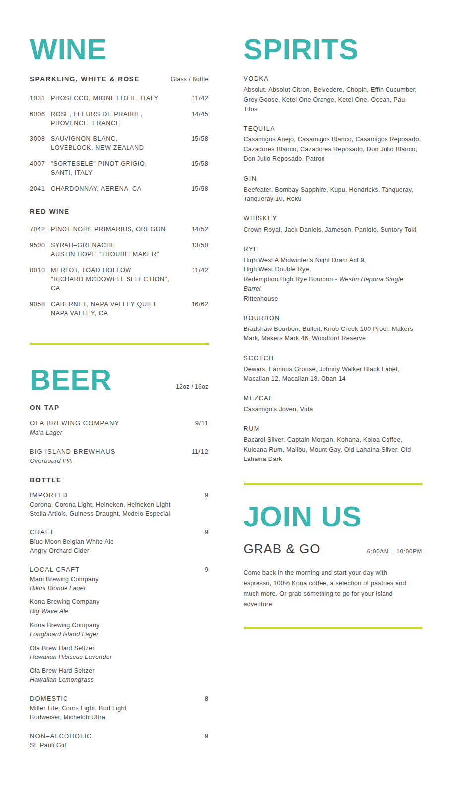Wine
Sparkling, White & Rose
Glass / Bottle
| 1031 | Prosecco, Mionetto IL, Italy | 11/42 |
| 6006 | Rose, Fleurs de Prairie, Provence, France | 14/45 |
| 3008 | Sauvignon Blanc, Loveblock, New Zealand | 15/58 |
| 4007 | "Sortesele" Pinot Grigio, Santi, Italy | 15/58 |
| 2041 | Chardonnay, Aerena, CA | 15/58 |
Red Wine
| 7042 | Pinot Noir, Primarius, Oregon | 14/52 |
| 9500 | Syrah–Grenache Austin Hope "Troublemaker" | 13/50 |
| 8010 | Merlot, Toad Hollow "Richard McDowell Selection", CA | 11/42 |
| 9058 | Cabernet, Napa Valley Quilt Napa Valley, CA | 16/62 |
Beer
12oz / 16oz
On Tap
Ola Brewing Company 9/11
Ma'a Lager
Big Island Brewhaus 11/12
Overboard IPA
Bottle
Imported 9
Corona, Corona Light, Heineken, Heineken Light
Stella Artiois, Guiness Draught, Modelo Especial
Craft 9
Blue Moon Belgian White Ale
Angry Orchard Cider
Local Craft 9
Maui Brewing Company
Bikini Blonde Lager
Kona Brewing Company
Big Wave Ale
Kona Brewing Company
Longboard Island Lager
Ola Brew Hard Seltzer
Hawaiian Hibiscus Lavender
Ola Brew Hard Seltzer
Hawaiian Lemongrass
Domestic 8
Miller Lite, Coors Light, Bud Light
Budweiser, Michelob Ultra
Non–Alcoholic 9
St. Pauli Girl
Spirits
Vodka
Absolut, Absolut Citron, Belvedere, Chopin, Effin Cucumber, Grey Goose, Ketel One Orange, Ketel One, Ocean, Pau, Titos
Tequila
Casamigos Anejo, Casamigos Blanco, Casamigos Reposado, Cazadores Blanco, Cazadores Reposado, Don Julio Blanco, Don Julio Reposado, Patron
Gin
Beefeater, Bombay Sapphire, Kupu, Hendricks, Tanqueray, Tanqueray 10, Roku
Whiskey
Crown Royal, Jack Daniels, Jameson, Paniolo, Suntory Toki
Rye
High West A Midwinter's Night Dram Act 9,
High West Double Rye,
Redemption High Rye Bourbon - Westin Hapuna Single Barrel
Rittenhouse
Bourbon
Bradshaw Bourbon, Bulleit, Knob Creek 100 Proof, Makers Mark, Makers Mark 46, Woodford Reserve
Scotch
Dewars, Famous Grouse, Johnny Walker Black Label, Macallan 12, Macallan 18, Oban 14
Mezcal
Casamigo's Joven, Vida
Rum
Bacardi Silver, Captain Morgan, Kohana, Koloa Coffee, Kuleana Rum, Malibu, Mount Gay, Old Lahaina Silver, Old Lahaina Dark
Join Us
Grab & Go 6:00AM – 10:00PM
Come back in the morning and start your day with espresso, 100% Kona coffee, a selection of pastries and much more. Or grab something to go for your island adventure.